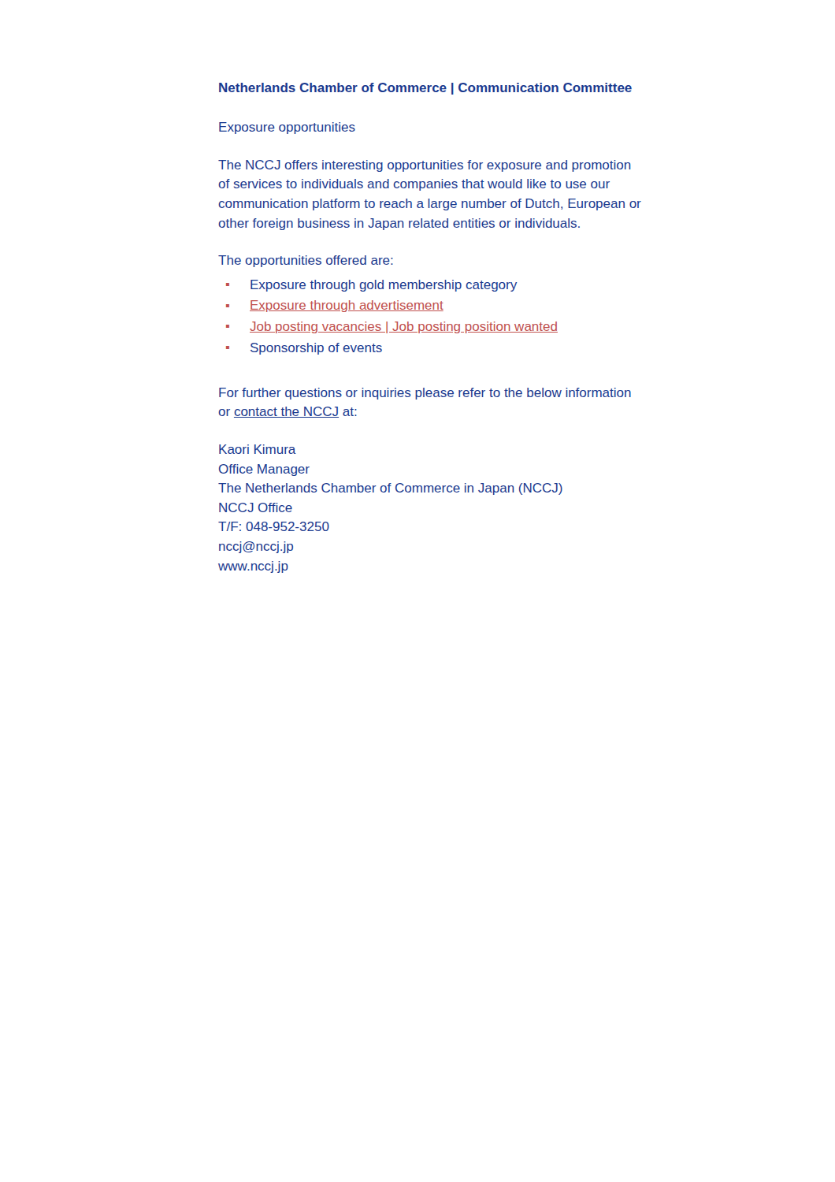Netherlands Chamber of Commerce | Communication Committee
Exposure opportunities
The NCCJ offers interesting opportunities for exposure and promotion of services to individuals and companies that would like to use our communication platform to reach a large number of Dutch, European or other foreign business in Japan related entities or individuals.
The opportunities offered are:
Exposure through gold membership category
Exposure through advertisement
Job posting vacancies | Job posting position wanted
Sponsorship of events
For further questions or inquiries please refer to the below information or contact the NCCJ at:
Kaori Kimura
Office Manager
The Netherlands Chamber of Commerce in Japan (NCCJ)
NCCJ Office
T/F: 048-952-3250
nccj@nccj.jp
www.nccj.jp